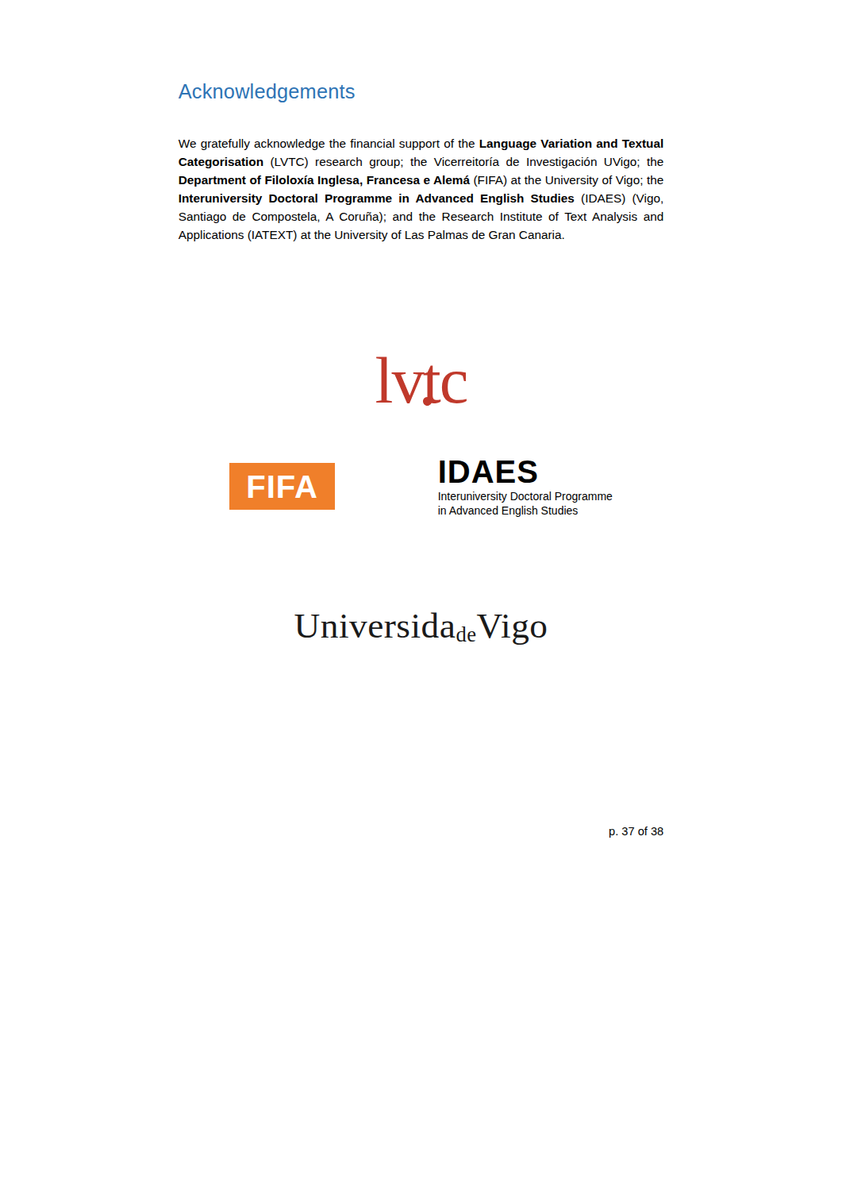Acknowledgements
We gratefully acknowledge the financial support of the Language Variation and Textual Categorisation (LVTC) research group; the Vicerreitoría de Investigación UVigo; the Department of Filoloxía Inglesa, Francesa e Alemá (FIFA) at the University of Vigo; the Interuniversity Doctoral Programme in Advanced English Studies (IDAES) (Vigo, Santiago de Compostela, A Coruña); and the Research Institute of Text Analysis and Applications (IATEXT) at the University of Las Palmas de Gran Canaria.
lvtc
FIFA
IDAES
Interuniversity Doctoral Programme
in Advanced English Studies
Universidade Vigo
p. 37 of 38